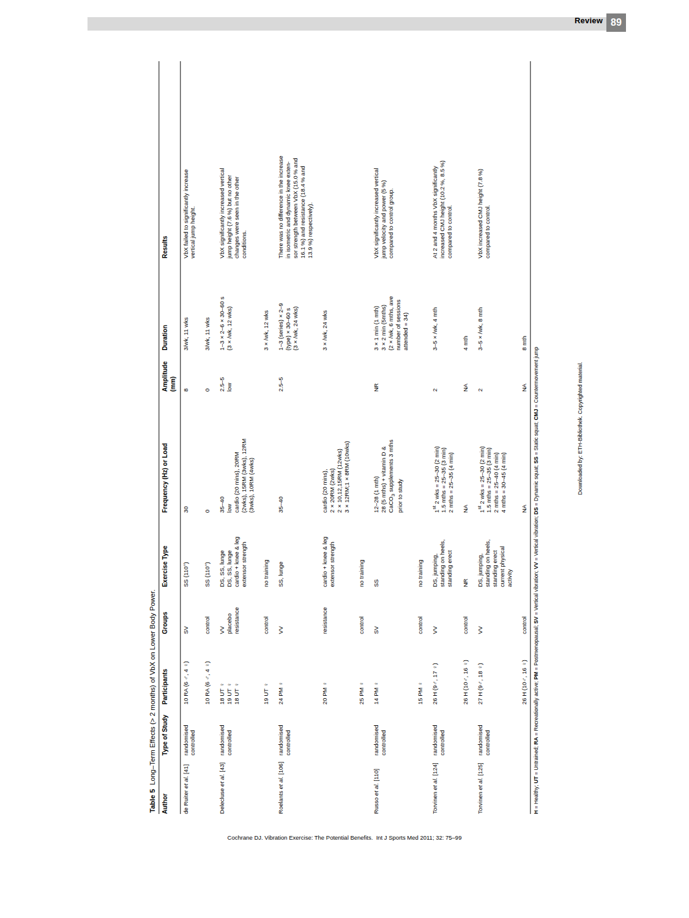Review
89
Table 5 Long–Term Effects (> 2 months) of VbX on Lower Body Power.
| Author | Type of Study | Participants | Groups | Exercise Type | Frequency (Hz) or Load | Amplitude (mm) | Duration | Results |
| --- | --- | --- | --- | --- | --- | --- | --- | --- |
| de Ruiter et al. [41] | randomised controlled | 10 RA (6 ♂, 4 ♀) | SV | SS (110°) | 30 | 8 | 3/wk, 11 wks | VbX failed to significantly increase vertical jump height. |
| | | 10 RA (6 ♂, 4 ♀) | control | SS (110°) | 0 | 0 | 3/wk, 11 wks | |
| Delecluse et al. [43] | randomised controlled | 18 UT ♀ 19 UT ♀ 18 UT ♀ | VV placebo resistance | DS, SS, lunge DS, SS, lunge cardio + knee & leg extensor strength | 35–40 low cardio (20 mins), 20RM (2wks), 15RM (3wks), 12RM (3wks), 10RM (4wks) | 2.5–5 low | 1–3 × 2–6 × 30–60 s (3 × /wk, 12 wks) | VbX significantly increased vertical jump height (7.6 %) but no other changes were seen in the other conditions. |
| | | 19 UT ♀ | control | no training | | | 3 × /wk, 12 wks | |
| Roelants et al. [106] | randomised controlled | 24 PM ♀ | VV | SS, lunge | 35–40 | 2.5–5 | 1–3 (series) × 2–9 (type) × 30–60 s (3 × /wk, 24 wks) | There was no difference in the increase in isometric and dynamic knee exten- sor strength between VbX (15.0 % and 16.1 %) and resistance (18.4 % and 13.9 %) respectively). |
| | | 20 PM ♀ | resistance | cardio + knee & leg extensor strength | cardio (20 mins), 2 × 20RM (2wks) 2 × 10,12,15RM (12wks) 3 × 12RM;1 × 8RM (10wks) | | 3 × /wk, 24 wks | |
| | | 25 PM ♀ | control | no training | | | | |
| Russo et al. [110] | randomised controlled | 14 PM ♀ | SV | SS | 12–28 (1 mth) 28 (5 mths) + vitamin D & CaCO 3 supplements 3 mths prior to study | NR | 3 × 1 min (1 mth) 3 × 2 min (5mths) (2 × /wk, 6 mths, ave number of sessions attended = 34) | VbX significantly increased vertical jump velocity and power (5 %) compared to control group. |
| | | 15 PM ♀ | control | no training | | | | |
| Torvinen et al. [124] | randomised controlled | 26 H (9♂, 17 ♀) | VV | DS, jumping, standing on heels, standing erect | 1 st 2 wks = 25–30 (2 min) 1.5 mths = 25–35 (3 min) 2 mths = 25–35 (4 min) | 2 | 3–5 × /wk, 4 mth | At 2 and 4 months VbX significantly increased CMJ height (10.2 %, 8.5 %) compared to control. |
| | | 26 H (10♂, 16 ♀) | control | NR | NA | NA | 4 mth | |
| Torvinen et al. [125] | randomised controlled | 27 H (9♂, 18 ♀) | VV | DS, jumping, standing on heels, standing erect current physical activity | 1 st 2 wks = 25–30 (2 min) 1.5 mths = 25–35 (3 min) 2 mths = 25–40 (4 min) 4 mths = 30–45 (4 min) | 2 | 3–5 × /wk, 8 mth | VbX increased CMJ height (7.8 %) compared to control. |
| | | 26 H (10♂, 16 ♀) | control | | NA | NA | 8 mth | |
H = Healthy; UT = Untrained; RA = Recreationally active; PM = Postmenopausal; SV = Vertical vibration; VV = Vertical vibration; DS = Dynamic squat; SS = Static squat; CMJ = Countermovement jump
Cochrane DJ. Vibration Exercise: The Potential Benefits. Int J Sports Med 2011; 32: 75–99
Downloaded by: ETH-Bibliothek. Copyrighted material.